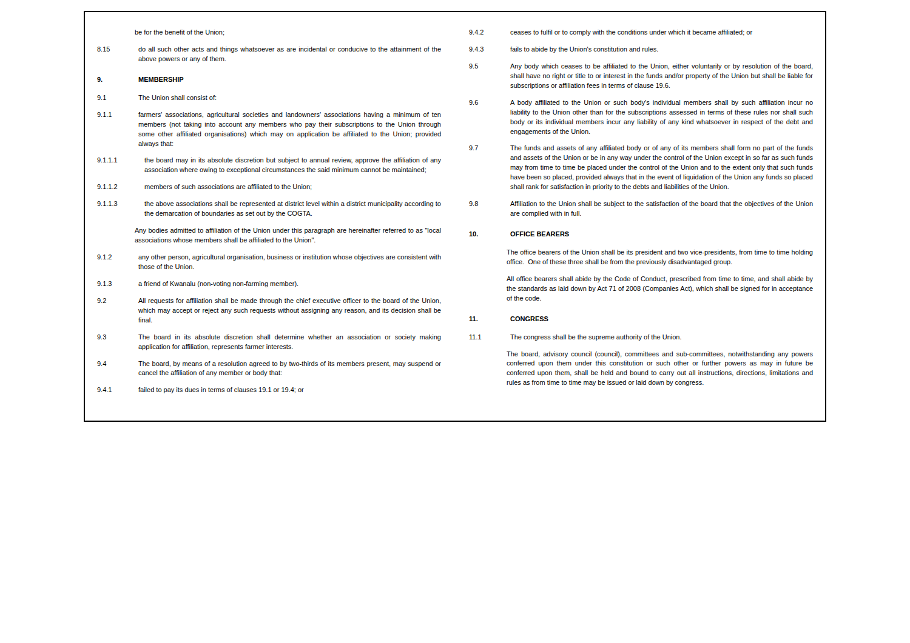be for the benefit of the Union;
8.15
do all such other acts and things whatsoever as are incidental or conducive to the attainment of the above powers or any of them.
9.
MEMBERSHIP
9.1
The Union shall consist of:
9.1.1
farmers' associations, agricultural societies and landowners' associations having a minimum of ten members (not taking into account any members who pay their subscriptions to the Union through some other affiliated organisations) which may on application be affiliated to the Union; provided always that:
9.1.1.1
the board may in its absolute discretion but subject to annual review, approve the affiliation of any association where owing to exceptional circumstances the said minimum cannot be maintained;
9.1.1.2
members of such associations are affiliated to the Union;
9.1.1.3
the above associations shall be represented at district level within a district municipality according to the demarcation of boundaries as set out by the COGTA.
Any bodies admitted to affiliation of the Union under this paragraph are hereinafter referred to as "local associations whose members shall be affiliated to the Union".
9.1.2
any other person, agricultural organisation, business or institution whose objectives are consistent with those of the Union.
9.1.3
a friend of Kwanalu (non-voting non-farming member).
9.2
All requests for affiliation shall be made through the chief executive officer to the board of the Union, which may accept or reject any such requests without assigning any reason, and its decision shall be final.
9.3
The board in its absolute discretion shall determine whether an association or society making application for affiliation, represents farmer interests.
9.4
The board, by means of a resolution agreed to by two-thirds of its members present, may suspend or cancel the affiliation of any member or body that:
9.4.1
failed to pay its dues in terms of clauses 19.1 or 19.4; or
9.4.2
ceases to fulfil or to comply with the conditions under which it became affiliated; or
9.4.3
fails to abide by the Union's constitution and rules.
9.5
Any body which ceases to be affiliated to the Union, either voluntarily or by resolution of the board, shall have no right or title to or interest in the funds and/or property of the Union but shall be liable for subscriptions or affiliation fees in terms of clause 19.6.
9.6
A body affiliated to the Union or such body's individual members shall by such affiliation incur no liability to the Union other than for the subscriptions assessed in terms of these rules nor shall such body or its individual members incur any liability of any kind whatsoever in respect of the debt and engagements of the Union.
9.7
The funds and assets of any affiliated body or of any of its members shall form no part of the funds and assets of the Union or be in any way under the control of the Union except in so far as such funds may from time to time be placed under the control of the Union and to the extent only that such funds have been so placed, provided always that in the event of liquidation of the Union any funds so placed shall rank for satisfaction in priority to the debts and liabilities of the Union.
9.8
Affiliation to the Union shall be subject to the satisfaction of the board that the objectives of the Union are complied with in full.
10.
OFFICE BEARERS
The office bearers of the Union shall be its president and two vice-presidents, from time to time holding office. One of these three shall be from the previously disadvantaged group.
All office bearers shall abide by the Code of Conduct, prescribed from time to time, and shall abide by the standards as laid down by Act 71 of 2008 (Companies Act), which shall be signed for in acceptance of the code.
11.
CONGRESS
11.1
The congress shall be the supreme authority of the Union.
The board, advisory council (council), committees and sub-committees, notwithstanding any powers conferred upon them under this constitution or such other or further powers as may in future be conferred upon them, shall be held and bound to carry out all instructions, directions, limitations and rules as from time to time may be issued or laid down by congress.